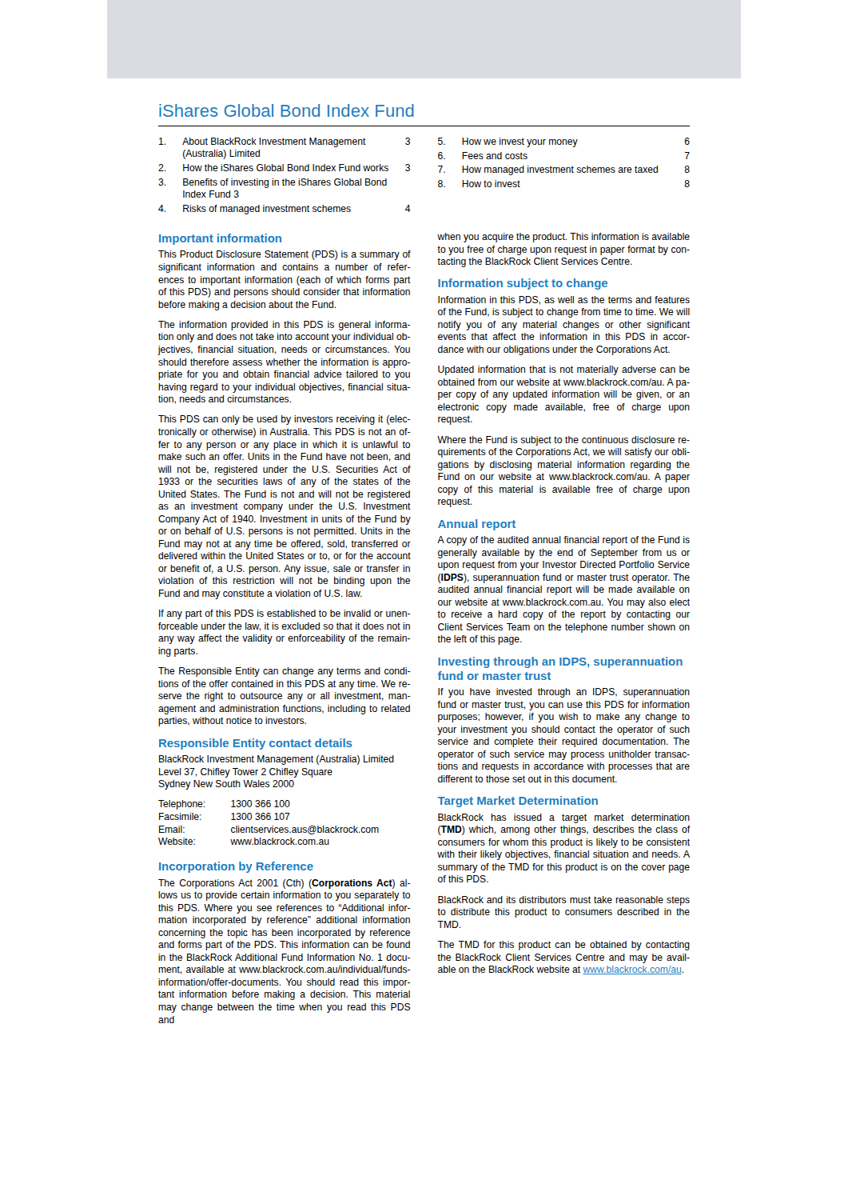iShares Global Bond Index Fund
1. About BlackRock Investment Management (Australia) Limited 3
2. How the iShares Global Bond Index Fund works 3
3. Benefits of investing in the iShares Global Bond Index Fund 3
4. Risks of managed investment schemes 4
5. How we invest your money 6
6. Fees and costs 7
7. How managed investment schemes are taxed 8
8. How to invest 8
Important information
This Product Disclosure Statement (PDS) is a summary of significant information and contains a number of references to important information (each of which forms part of this PDS) and persons should consider that information before making a decision about the Fund.
The information provided in this PDS is general information only and does not take into account your individual objectives, financial situation, needs or circumstances. You should therefore assess whether the information is appropriate for you and obtain financial advice tailored to you having regard to your individual objectives, financial situation, needs and circumstances.
This PDS can only be used by investors receiving it (electronically or otherwise) in Australia. This PDS is not an offer to any person or any place in which it is unlawful to make such an offer. Units in the Fund have not been, and will not be, registered under the U.S. Securities Act of 1933 or the securities laws of any of the states of the United States. The Fund is not and will not be registered as an investment company under the U.S. Investment Company Act of 1940. Investment in units of the Fund by or on behalf of U.S. persons is not permitted. Units in the Fund may not at any time be offered, sold, transferred or delivered within the United States or to, or for the account or benefit of, a U.S. person. Any issue, sale or transfer in violation of this restriction will not be binding upon the Fund and may constitute a violation of U.S. law.
If any part of this PDS is established to be invalid or unenforceable under the law, it is excluded so that it does not in any way affect the validity or enforceability of the remaining parts.
The Responsible Entity can change any terms and conditions of the offer contained in this PDS at any time. We reserve the right to outsource any or all investment, management and administration functions, including to related parties, without notice to investors.
Responsible Entity contact details
BlackRock Investment Management (Australia) Limited
Level 37, Chifley Tower 2 Chifley Square
Sydney New South Wales 2000
| Telephone: | 1300 366 100 |
| Facsimile: | 1300 366 107 |
| Email: | clientservices.aus@blackrock.com |
| Website: | www.blackrock.com.au |
Incorporation by Reference
The Corporations Act 2001 (Cth) (Corporations Act) allows us to provide certain information to you separately to this PDS. Where you see references to “Additional information incorporated by reference” additional information concerning the topic has been incorporated by reference and forms part of the PDS. This information can be found in the BlackRock Additional Fund Information No. 1 document, available at www.blackrock.com.au/individual/funds-information/offer-documents. You should read this important information before making a decision. This material may change between the time when you read this PDS and
when you acquire the product. This information is available to you free of charge upon request in paper format by contacting the BlackRock Client Services Centre.
Information subject to change
Information in this PDS, as well as the terms and features of the Fund, is subject to change from time to time. We will notify you of any material changes or other significant events that affect the information in this PDS in accordance with our obligations under the Corporations Act.
Updated information that is not materially adverse can be obtained from our website at www.blackrock.com/au. A paper copy of any updated information will be given, or an electronic copy made available, free of charge upon request.
Where the Fund is subject to the continuous disclosure requirements of the Corporations Act, we will satisfy our obligations by disclosing material information regarding the Fund on our website at www.blackrock.com/au. A paper copy of this material is available free of charge upon request.
Annual report
A copy of the audited annual financial report of the Fund is generally available by the end of September from us or upon request from your Investor Directed Portfolio Service (IDPS), superannuation fund or master trust operator. The audited annual financial report will be made available on our website at www.blackrock.com.au. You may also elect to receive a hard copy of the report by contacting our Client Services Team on the telephone number shown on the left of this page.
Investing through an IDPS, superannuation fund or master trust
If you have invested through an IDPS, superannuation fund or master trust, you can use this PDS for information purposes; however, if you wish to make any change to your investment you should contact the operator of such service and complete their required documentation. The operator of such service may process unitholder transactions and requests in accordance with processes that are different to those set out in this document.
Target Market Determination
BlackRock has issued a target market determination (TMD) which, among other things, describes the class of consumers for whom this product is likely to be consistent with their likely objectives, financial situation and needs. A summary of the TMD for this product is on the cover page of this PDS.
BlackRock and its distributors must take reasonable steps to distribute this product to consumers described in the TMD.
The TMD for this product can be obtained by contacting the BlackRock Client Services Centre and may be available on the BlackRock website at www.blackrock.com/au.